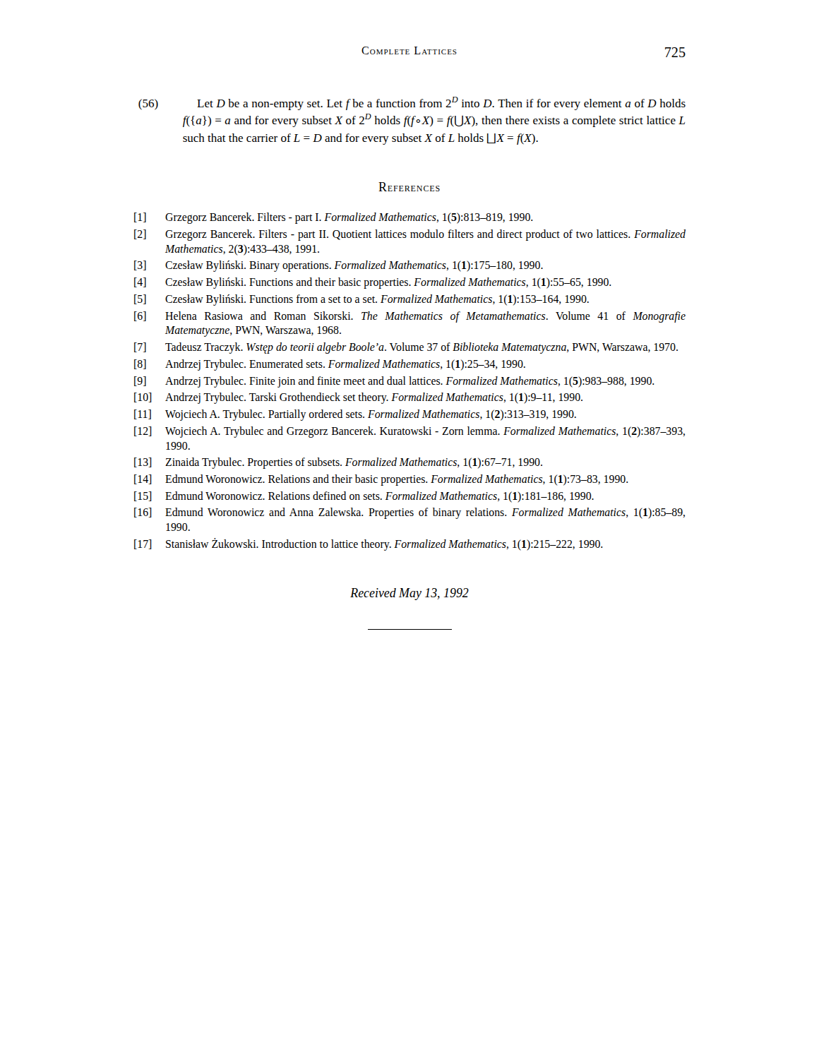Complete Lattices 725
(56)
Let D be a non-empty set. Let f be a function from 2D into D. Then if for every element a of D holds f({a}) = a and for every subset X of 2D holds f(f∘X) = f(⋃X), then there exists a complete strict lattice L such that the carrier of L = D and for every subset X of L holds ⨆X = f(X).
References
[1] Grzegorz Bancerek. Filters - part I. Formalized Mathematics, 1(5):813–819, 1990.
[2] Grzegorz Bancerek. Filters - part II. Quotient lattices modulo filters and direct product of two lattices. Formalized Mathematics, 2(3):433–438, 1991.
[3] Czesław Byliński. Binary operations. Formalized Mathematics, 1(1):175–180, 1990.
[4] Czesław Byliński. Functions and their basic properties. Formalized Mathematics, 1(1):55–65, 1990.
[5] Czesław Byliński. Functions from a set to a set. Formalized Mathematics, 1(1):153–164, 1990.
[6] Helena Rasiowa and Roman Sikorski. The Mathematics of Metamathematics. Volume 41 of Monografie Matematyczne, PWN, Warszawa, 1968.
[7] Tadeusz Traczyk. Wstęp do teorii algebr Boole’a. Volume 37 of Biblioteka Matematyczna, PWN, Warszawa, 1970.
[8] Andrzej Trybulec. Enumerated sets. Formalized Mathematics, 1(1):25–34, 1990.
[9] Andrzej Trybulec. Finite join and finite meet and dual lattices. Formalized Mathematics, 1(5):983–988, 1990.
[10] Andrzej Trybulec. Tarski Grothendieck set theory. Formalized Mathematics, 1(1):9–11, 1990.
[11] Wojciech A. Trybulec. Partially ordered sets. Formalized Mathematics, 1(2):313–319, 1990.
[12] Wojciech A. Trybulec and Grzegorz Bancerek. Kuratowski - Zorn lemma. Formalized Mathematics, 1(2):387–393, 1990.
[13] Zinaida Trybulec. Properties of subsets. Formalized Mathematics, 1(1):67–71, 1990.
[14] Edmund Woronowicz. Relations and their basic properties. Formalized Mathematics, 1(1):73–83, 1990.
[15] Edmund Woronowicz. Relations defined on sets. Formalized Mathematics, 1(1):181–186, 1990.
[16] Edmund Woronowicz and Anna Zalewska. Properties of binary relations. Formalized Mathematics, 1(1):85–89, 1990.
[17] Stanisław Żukowski. Introduction to lattice theory. Formalized Mathematics, 1(1):215–222, 1990.
Received May 13, 1992